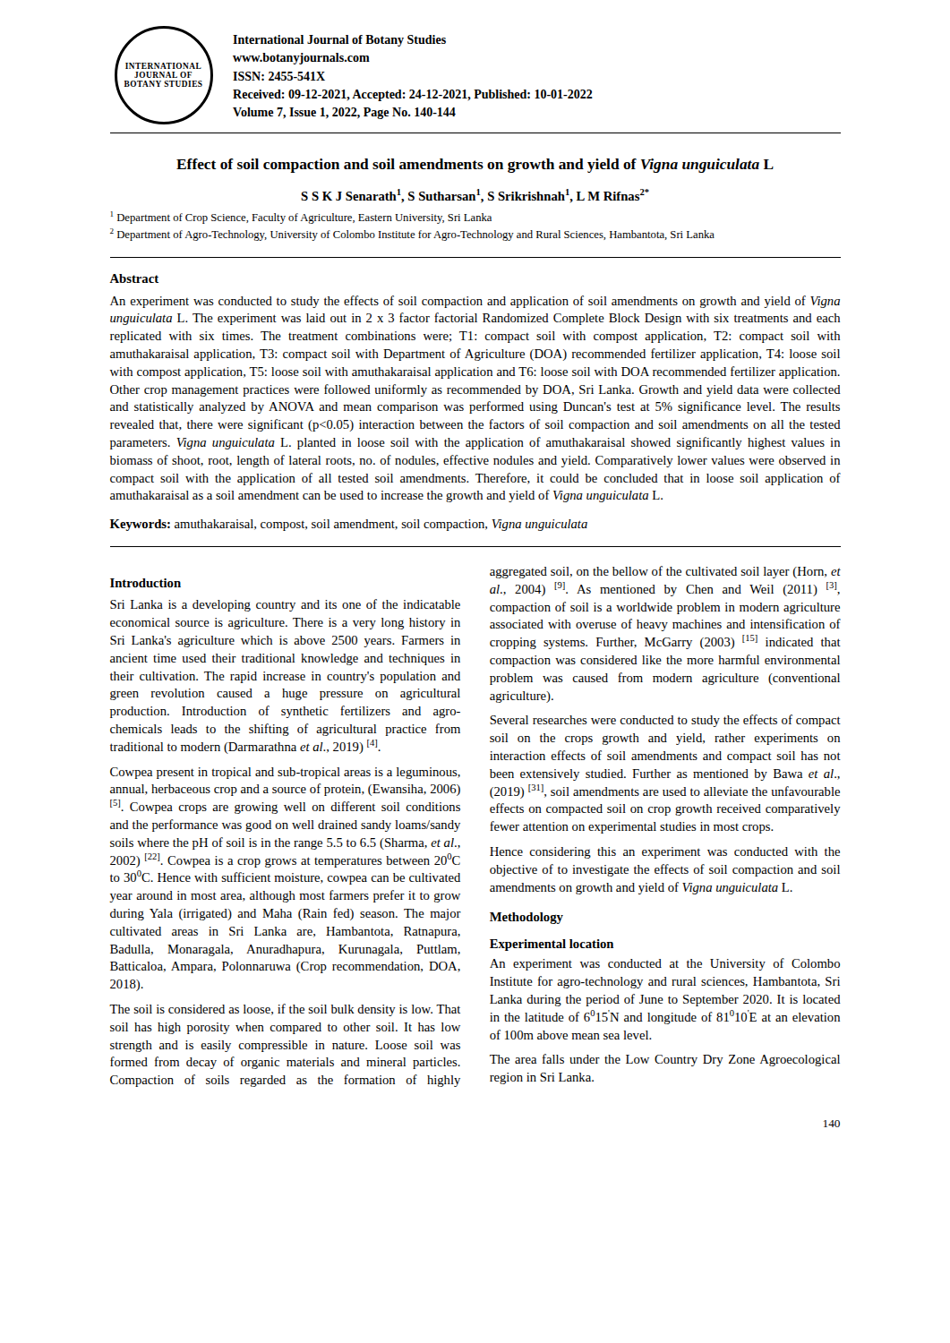International Journal of Botany Studies
International Journal of Botany Studies
www.botanyjournals.com
ISSN: 2455-541X
Received: 09-12-2021, Accepted: 24-12-2021, Published: 10-01-2022
Volume 7, Issue 1, 2022, Page No. 140-144
Effect of soil compaction and soil amendments on growth and yield of Vigna unguiculata L
S S K J Senarath1, S Sutharsan1, S Srikrishnah1, L M Rifnas2*
1 Department of Crop Science, Faculty of Agriculture, Eastern University, Sri Lanka
2 Department of Agro-Technology, University of Colombo Institute for Agro-Technology and Rural Sciences, Hambantota, Sri Lanka
Abstract
An experiment was conducted to study the effects of soil compaction and application of soil amendments on growth and yield of Vigna unguiculata L. The experiment was laid out in 2 x 3 factor factorial Randomized Complete Block Design with six treatments and each replicated with six times. The treatment combinations were; T1: compact soil with compost application, T2: compact soil with amuthakaraisal application, T3: compact soil with Department of Agriculture (DOA) recommended fertilizer application, T4: loose soil with compost application, T5: loose soil with amuthakaraisal application and T6: loose soil with DOA recommended fertilizer application. Other crop management practices were followed uniformly as recommended by DOA, Sri Lanka. Growth and yield data were collected and statistically analyzed by ANOVA and mean comparison was performed using Duncan's test at 5% significance level. The results revealed that, there were significant (p<0.05) interaction between the factors of soil compaction and soil amendments on all the tested parameters. Vigna unguiculata L. planted in loose soil with the application of amuthakaraisal showed significantly highest values in biomass of shoot, root, length of lateral roots, no. of nodules, effective nodules and yield. Comparatively lower values were observed in compact soil with the application of all tested soil amendments. Therefore, it could be concluded that in loose soil application of amuthakaraisal as a soil amendment can be used to increase the growth and yield of Vigna unguiculata L.
Keywords: amuthakaraisal, compost, soil amendment, soil compaction, Vigna unguiculata
Introduction
Sri Lanka is a developing country and its one of the indicatable economical source is agriculture. There is a very long history in Sri Lanka's agriculture which is above 2500 years. Farmers in ancient time used their traditional knowledge and techniques in their cultivation. The rapid increase in country's population and green revolution caused a huge pressure on agricultural production. Introduction of synthetic fertilizers and agro-chemicals leads to the shifting of agricultural practice from traditional to modern (Darmarathna et al., 2019) [4].
Cowpea present in tropical and sub-tropical areas is a leguminous, annual, herbaceous crop and a source of protein, (Ewansiha, 2006) [5]. Cowpea crops are growing well on different soil conditions and the performance was good on well drained sandy loams/sandy soils where the pH of soil is in the range 5.5 to 6.5 (Sharma, et al., 2002) [22]. Cowpea is a crop grows at temperatures between 200C to 300C. Hence with sufficient moisture, cowpea can be cultivated year around in most area, although most farmers prefer it to grow during Yala (irrigated) and Maha (Rain fed) season. The major cultivated areas in Sri Lanka are, Hambantota, Ratnapura, Badulla, Monaragala, Anuradhapura, Kurunagala, Puttlam, Batticaloa, Ampara, Polonnaruwa (Crop recommendation, DOA, 2018).
The soil is considered as loose, if the soil bulk density is low. That soil has high porosity when compared to other soil. It has low strength and is easily compressible in nature. Loose soil was formed from decay of organic materials and mineral particles. Compaction of soils regarded as the formation of highly aggregated soil, on the bellow of the cultivated soil layer (Horn, et al., 2004) [9]. As mentioned by Chen and Weil (2011) [3], compaction of soil is a worldwide problem in modern agriculture associated with overuse of heavy machines and intensification of cropping systems. Further, McGarry (2003) [15] indicated that compaction was considered like the more harmful environmental problem was caused from modern agriculture (conventional agriculture).
Several researches were conducted to study the effects of compact soil on the crops growth and yield, rather experiments on interaction effects of soil amendments and compact soil has not been extensively studied. Further as mentioned by Bawa et al., (2019) [31], soil amendments are used to alleviate the unfavourable effects on compacted soil on crop growth received comparatively fewer attention on experimental studies in most crops.
Hence considering this an experiment was conducted with the objective of to investigate the effects of soil compaction and soil amendments on growth and yield of Vigna unguiculata L.
Methodology
Experimental location
An experiment was conducted at the University of Colombo Institute for agro-technology and rural sciences, Hambantota, Sri Lanka during the period of June to September 2020. It is located in the latitude of 6015'N and longitude of 81010'E at an elevation of 100m above mean sea level.
The area falls under the Low Country Dry Zone Agroecological region in Sri Lanka.
140